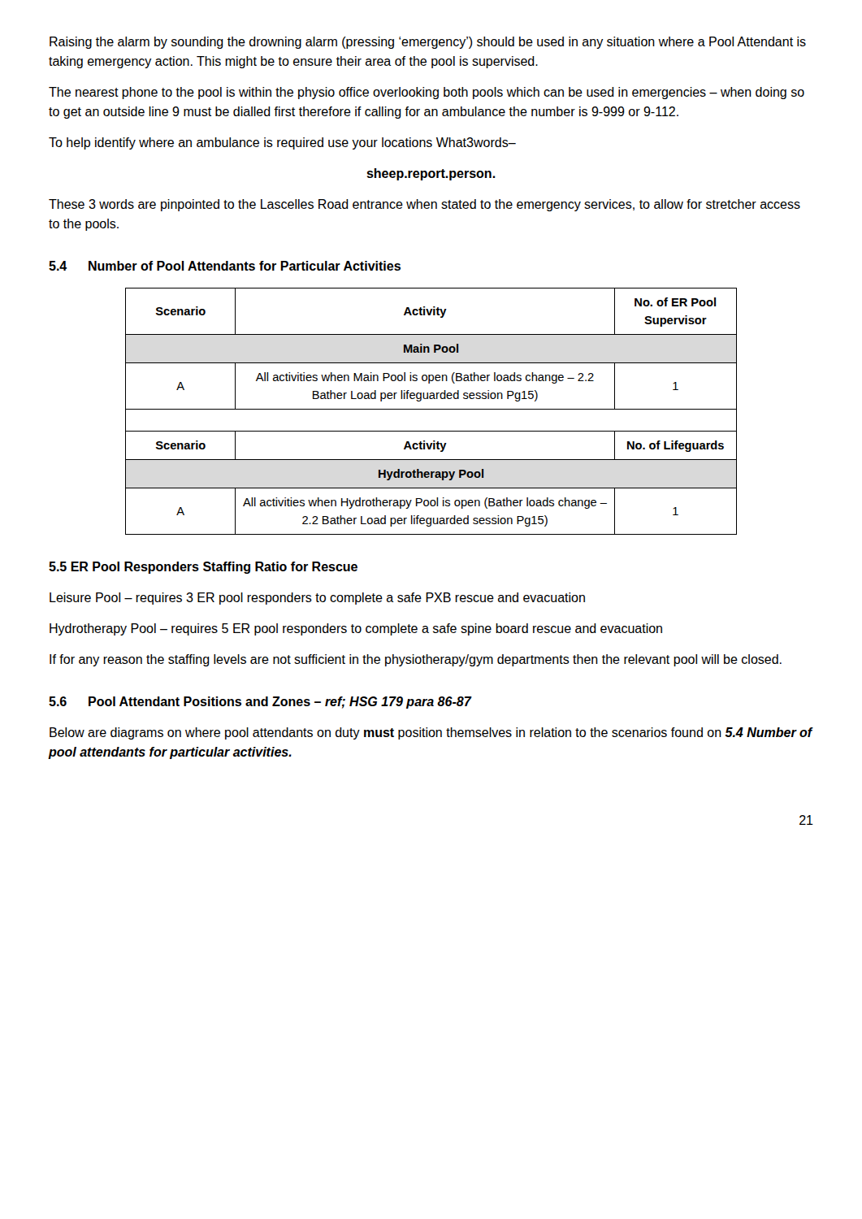Raising the alarm by sounding the drowning alarm (pressing ‘emergency’) should be used in any situation where a Pool Attendant is taking emergency action. This might be to ensure their area of the pool is supervised.
The nearest phone to the pool is within the physio office overlooking both pools which can be used in emergencies – when doing so to get an outside line 9 must be dialled first therefore if calling for an ambulance the number is 9-999 or 9-112.
To help identify where an ambulance is required use your locations What3words–
sheep.report.person.
These 3 words are pinpointed to the Lascelles Road entrance when stated to the emergency services, to allow for stretcher access to the pools.
5.4 Number of Pool Attendants for Particular Activities
| Scenario | Activity | No. of ER Pool Supervisor |
| --- | --- | --- |
| Main Pool |
| A | All activities when Main Pool is open (Bather loads change – 2.2 Bather Load per lifeguarded session Pg15) | 1 |
| Scenario | Activity | No. of Lifeguards |
| Hydrotherapy Pool |
| A | All activities when Hydrotherapy Pool is open (Bather loads change – 2.2 Bather Load per lifeguarded session Pg15) | 1 |
5.5 ER Pool Responders Staffing Ratio for Rescue
Leisure Pool – requires 3 ER pool responders to complete a safe PXB rescue and evacuation
Hydrotherapy Pool – requires 5 ER pool responders to complete a safe spine board rescue and evacuation
If for any reason the staffing levels are not sufficient in the physiotherapy/gym departments then the relevant pool will be closed.
5.6 Pool Attendant Positions and Zones – ref; HSG 179 para 86-87
Below are diagrams on where pool attendants on duty must position themselves in relation to the scenarios found on 5.4 Number of pool attendants for particular activities.
21